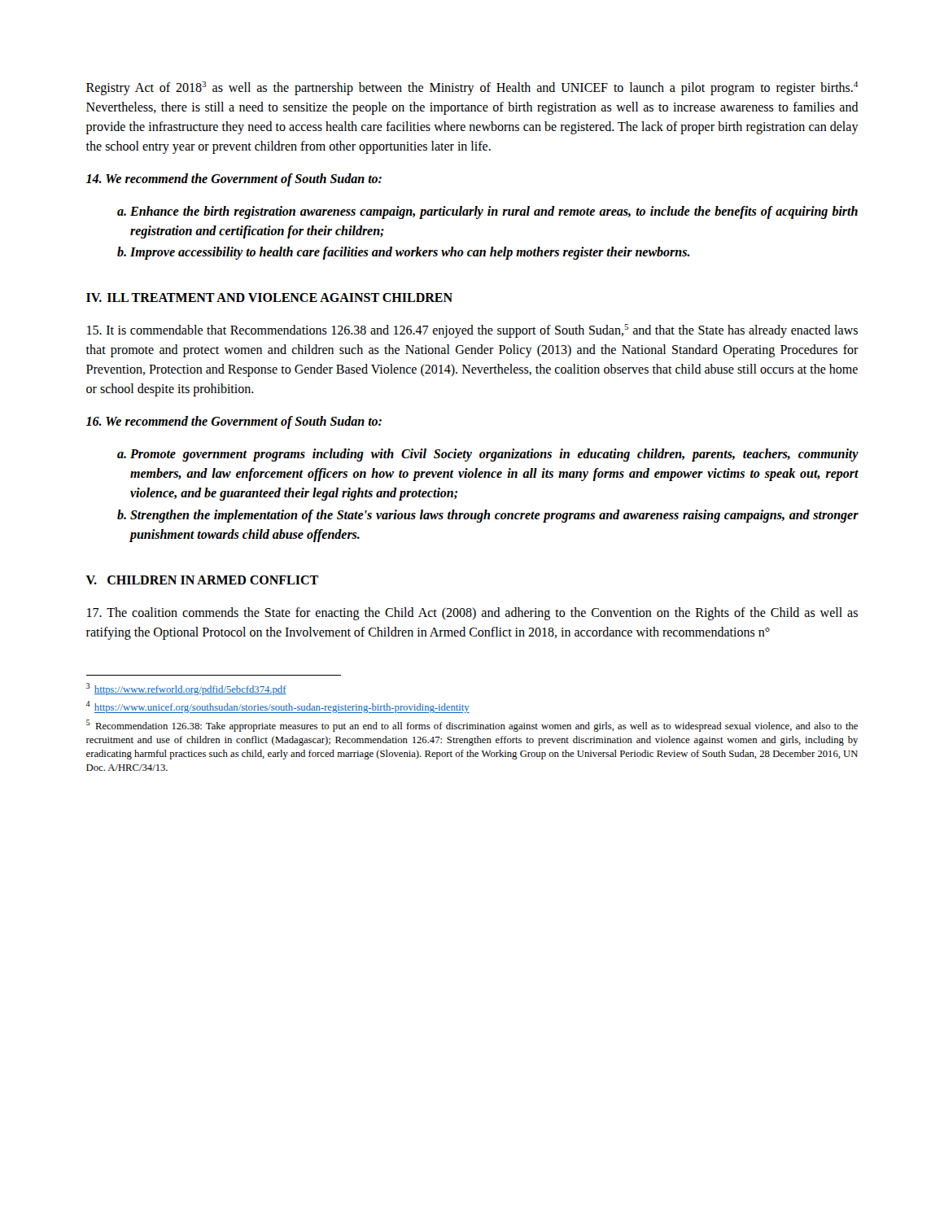Registry Act of 20183 as well as the partnership between the Ministry of Health and UNICEF to launch a pilot program to register births.4 Nevertheless, there is still a need to sensitize the people on the importance of birth registration as well as to increase awareness to families and provide the infrastructure they need to access health care facilities where newborns can be registered. The lack of proper birth registration can delay the school entry year or prevent children from other opportunities later in life.
14. We recommend the Government of South Sudan to:
Enhance the birth registration awareness campaign, particularly in rural and remote areas, to include the benefits of acquiring birth registration and certification for their children;
Improve accessibility to health care facilities and workers who can help mothers register their newborns.
IV. ILL TREATMENT AND VIOLENCE AGAINST CHILDREN
15. It is commendable that Recommendations 126.38 and 126.47 enjoyed the support of South Sudan,5 and that the State has already enacted laws that promote and protect women and children such as the National Gender Policy (2013) and the National Standard Operating Procedures for Prevention, Protection and Response to Gender Based Violence (2014). Nevertheless, the coalition observes that child abuse still occurs at the home or school despite its prohibition.
16. We recommend the Government of South Sudan to:
Promote government programs including with Civil Society organizations in educating children, parents, teachers, community members, and law enforcement officers on how to prevent violence in all its many forms and empower victims to speak out, report violence, and be guaranteed their legal rights and protection;
Strengthen the implementation of the State's various laws through concrete programs and awareness raising campaigns, and stronger punishment towards child abuse offenders.
V. CHILDREN IN ARMED CONFLICT
17. The coalition commends the State for enacting the Child Act (2008) and adhering to the Convention on the Rights of the Child as well as ratifying the Optional Protocol on the Involvement of Children in Armed Conflict in 2018, in accordance with recommendations n°
3 https://www.refworld.org/pdfid/5ebcfd374.pdf
4 https://www.unicef.org/southsudan/stories/south-sudan-registering-birth-providing-identity
5 Recommendation 126.38: Take appropriate measures to put an end to all forms of discrimination against women and girls, as well as to widespread sexual violence, and also to the recruitment and use of children in conflict (Madagascar); Recommendation 126.47: Strengthen efforts to prevent discrimination and violence against women and girls, including by eradicating harmful practices such as child, early and forced marriage (Slovenia). Report of the Working Group on the Universal Periodic Review of South Sudan, 28 December 2016, UN Doc. A/HRC/34/13.